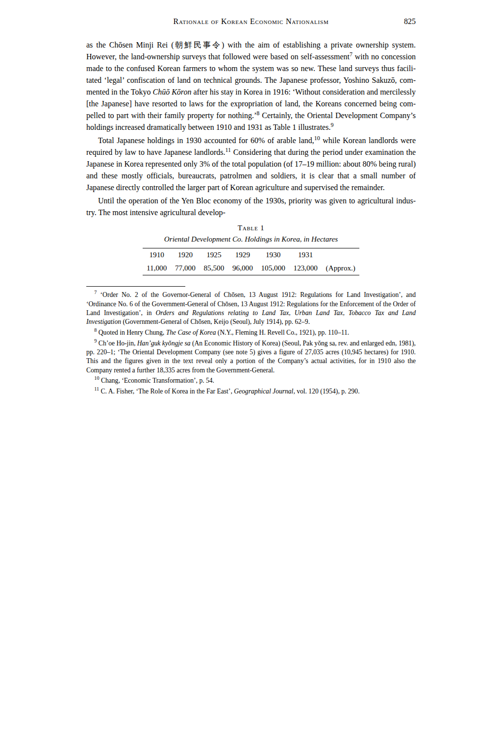Rationale of Korean Economic Nationalism 825
as the Chōsen Minji Rei (朝鮮民事令) with the aim of establishing a private ownership system. However, the land-ownership surveys that followed were based on self-assessment7 with no concession made to the confused Korean farmers to whom the system was so new. These land surveys thus facilitated ‘legal’ confiscation of land on technical grounds. The Japanese professor, Yoshino Sakuzō, commented in the Tokyo Chūō Kōron after his stay in Korea in 1916: ‘Without consideration and mercilessly [the Japanese] have resorted to laws for the expropriation of land, the Koreans concerned being compelled to part with their family property for nothing.’8 Certainly, the Oriental Development Company’s holdings increased dramatically between 1910 and 1931 as Table 1 illustrates.9
Total Japanese holdings in 1930 accounted for 60% of arable land,10 while Korean landlords were required by law to have Japanese landlords.11 Considering that during the period under examination the Japanese in Korea represented only 3% of the total population (of 17–19 million: about 80% being rural) and these mostly officials, bureaucrats, patrolmen and soldiers, it is clear that a small number of Japanese directly controlled the larger part of Korean agriculture and supervised the remainder.
Until the operation of the Yen Bloc economy of the 1930s, priority was given to agricultural industry. The most intensive agricultural develop-
Table 1 Oriental Development Co. Holdings in Korea, in Hectares
| 1910 | 1920 | 1925 | 1929 | 1930 | 1931 | |
| --- | --- | --- | --- | --- | --- | --- |
| 11,000 | 77,000 | 85,500 | 96,000 | 105,000 | 123,000 | (Approx.) |
7 ‘Order No. 2 of the Governor-General of Chōsen, 13 August 1912: Regulations for Land Investigation’, and ‘Ordinance No. 6 of the Government-General of Chōsen, 13 August 1912: Regulations for the Enforcement of the Order of Land Investigation’, in Orders and Regulations relating to Land Tax, Urban Land Tax, Tobacco Tax and Land Investigation (Government-General of Chōsen, Keijo (Seoul), July 1914), pp. 62–9.
8 Quoted in Henry Chung, The Case of Korea (N.Y., Fleming H. Revell Co., 1921), pp. 110–11.
9 Ch’oe Ho-jin, Han’guk kyŏngje sa (An Economic History of Korea) (Seoul, Pak yŏng sa, rev. and enlarged edn, 1981), pp. 220–1; ‘The Oriental Development Company (see note 5) gives a figure of 27,035 acres (10,945 hectares) for 1910. This and the figures given in the text reveal only a portion of the Company’s actual activities, for in 1910 also the Company rented a further 18,335 acres from the Government-General.
10 Chang, ‘Economic Transformation’, p. 54.
11 C. A. Fisher, ‘The Role of Korea in the Far East’, Geographical Journal, vol. 120 (1954), p. 290.